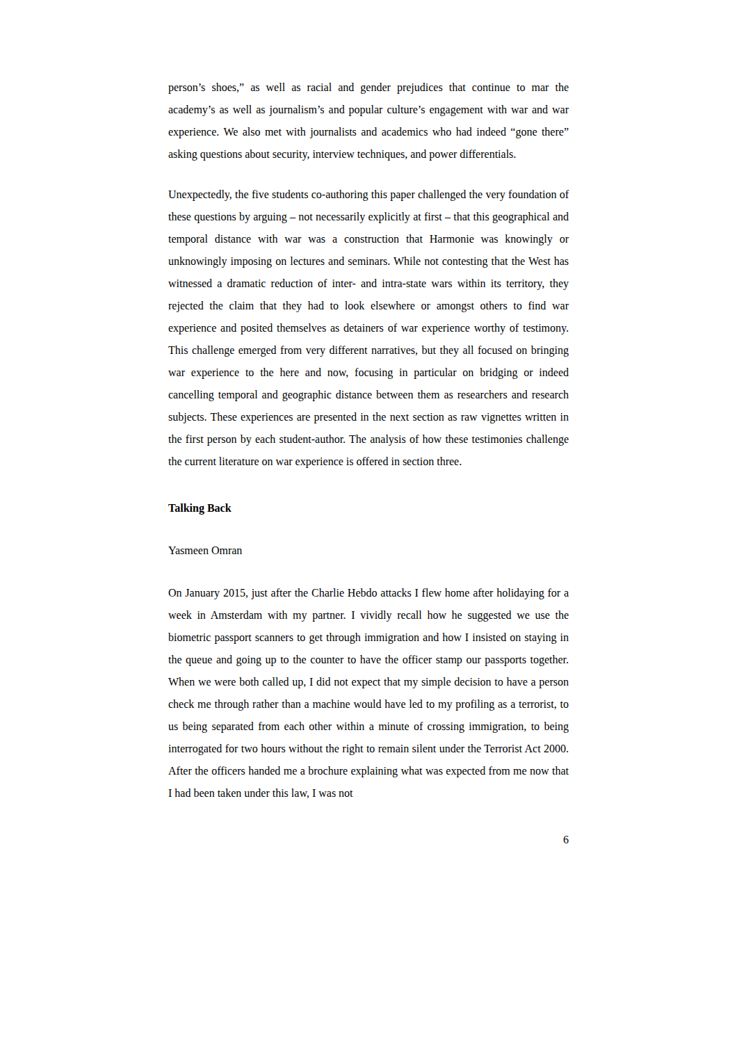person’s shoes,” as well as racial and gender prejudices that continue to mar the academy’s as well as journalism’s and popular culture’s engagement with war and war experience. We also met with journalists and academics who had indeed “gone there” asking questions about security, interview techniques, and power differentials.
Unexpectedly, the five students co-authoring this paper challenged the very foundation of these questions by arguing – not necessarily explicitly at first – that this geographical and temporal distance with war was a construction that Harmonie was knowingly or unknowingly imposing on lectures and seminars. While not contesting that the West has witnessed a dramatic reduction of inter- and intra-state wars within its territory, they rejected the claim that they had to look elsewhere or amongst others to find war experience and posited themselves as detainers of war experience worthy of testimony. This challenge emerged from very different narratives, but they all focused on bringing war experience to the here and now, focusing in particular on bridging or indeed cancelling temporal and geographic distance between them as researchers and research subjects. These experiences are presented in the next section as raw vignettes written in the first person by each student-author. The analysis of how these testimonies challenge the current literature on war experience is offered in section three.
Talking Back
Yasmeen Omran
On January 2015, just after the Charlie Hebdo attacks I flew home after holidaying for a week in Amsterdam with my partner. I vividly recall how he suggested we use the biometric passport scanners to get through immigration and how I insisted on staying in the queue and going up to the counter to have the officer stamp our passports together. When we were both called up, I did not expect that my simple decision to have a person check me through rather than a machine would have led to my profiling as a terrorist, to us being separated from each other within a minute of crossing immigration, to being interrogated for two hours without the right to remain silent under the Terrorist Act 2000. After the officers handed me a brochure explaining what was expected from me now that I had been taken under this law, I was not
6